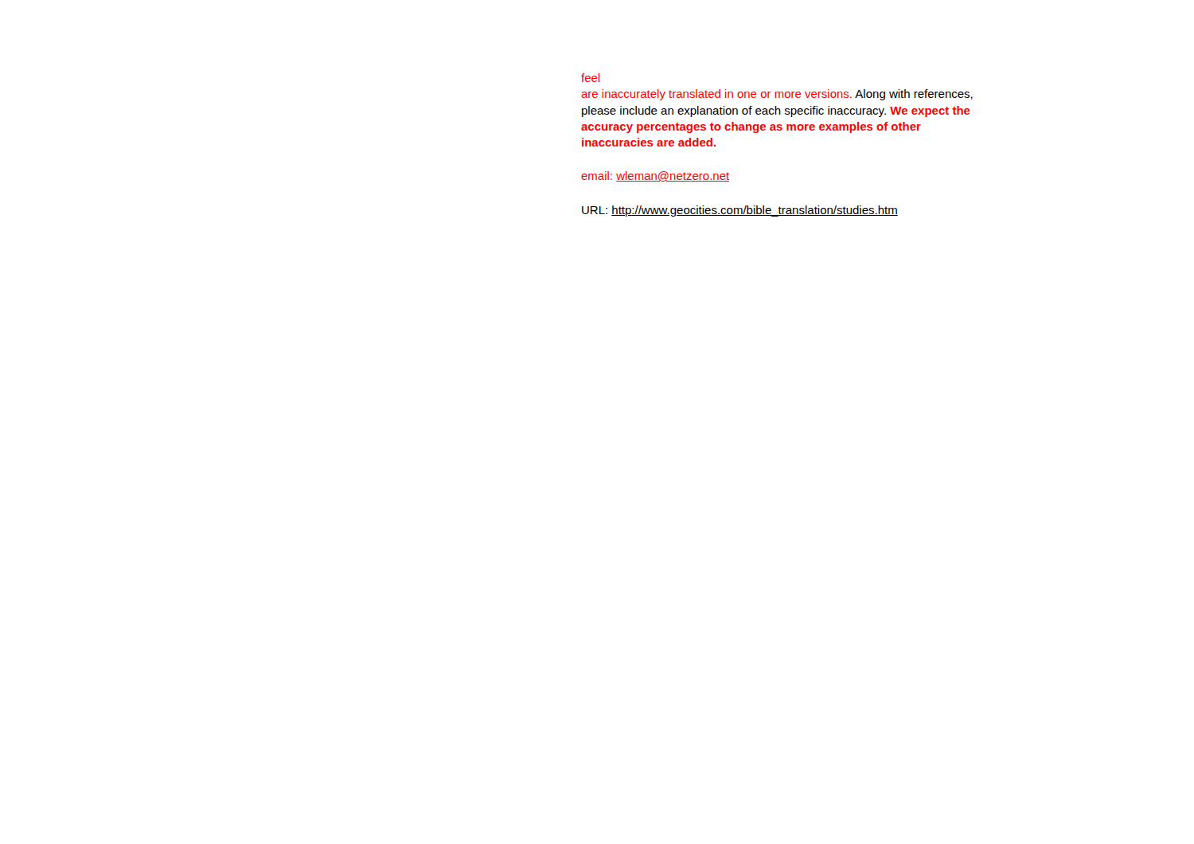feel
are inaccurately translated in one or more versions. Along with references, please include an explanation of each specific inaccuracy. We expect the accuracy percentages to change as more examples of other inaccuracies are added.
email: wleman@netzero.net
URL: http://www.geocities.com/bible_translation/studies.htm